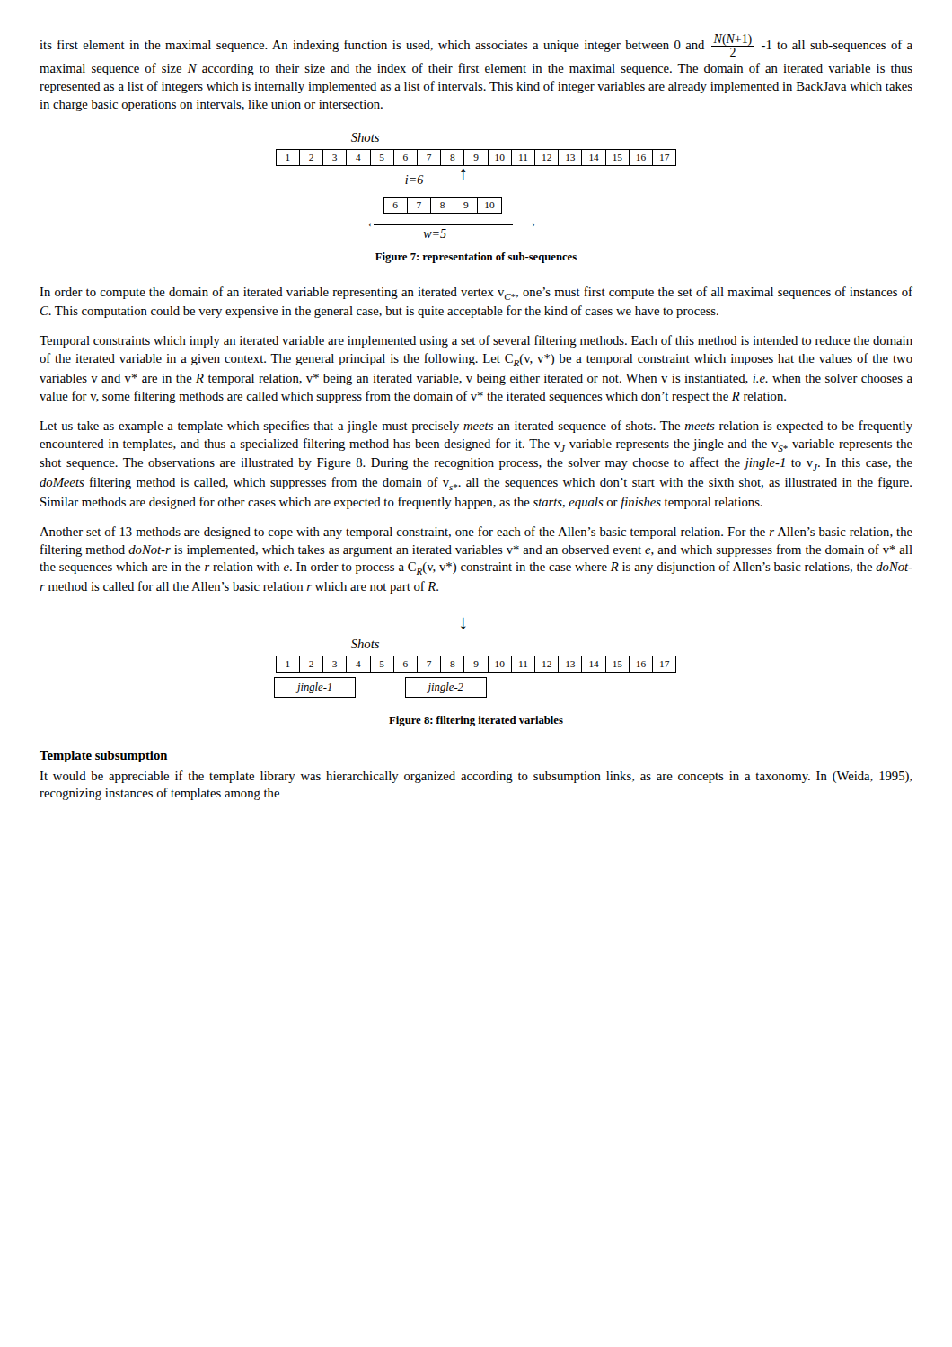its first element in the maximal sequence. An indexing function is used, which associates a unique integer between 0 and N(N+1) 2 -1 to all sub-sequences of a maximal sequence of size N according to their size and the index of their first element in the maximal sequence. The domain of an iterated variable is thus represented as a list of integers which is internally implemented as a list of intervals. This kind of integer variables are already implemented in BackJava which takes in charge basic operations on intervals, like union or intersection.
Shots
| 1 | 2 | 3 | 4 | 5 | 6 | 7 | 8 | 9 | 10 | 11 | 12 | 13 | 14 | 15 | 16 | 17 |
↑ i=6
| 6 | 7 | 8 | 9 | 10 |
← → w=5
Figure 7: representation of sub-sequences
In order to compute the domain of an iterated variable representing an iterated vertex vC*, one’s must first compute the set of all maximal sequences of instances of C. This computation could be very expensive in the general case, but is quite acceptable for the kind of cases we have to process.
Temporal constraints which imply an iterated variable are implemented using a set of several filtering methods. Each of this method is intended to reduce the domain of the iterated variable in a given context. The general principal is the following. Let CR(v, v*) be a temporal constraint which imposes hat the values of the two variables v and v* are in the R temporal relation, v* being an iterated variable, v being either iterated or not. When v is instantiated, i.e. when the solver chooses a value for v, some filtering methods are called which suppress from the domain of v* the iterated sequences which don’t respect the R relation.
Let us take as example a template which specifies that a jingle must precisely meets an iterated sequence of shots. The meets relation is expected to be frequently encountered in templates, and thus a specialized filtering method has been designed for it. The vJ variable represents the jingle and the vS* variable represents the shot sequence. The observations are illustrated by Figure 8. During the recognition process, the solver may choose to affect the jingle-1 to vJ. In this case, the doMeets filtering method is called, which suppresses from the domain of vs*. all the sequences which don’t start with the sixth shot, as illustrated in the figure. Similar methods are designed for other cases which are expected to frequently happen, as the starts, equals or finishes temporal relations.
Another set of 13 methods are designed to cope with any temporal constraint, one for each of the Allen’s basic temporal relation. For the r Allen’s basic relation, the filtering method doNot-r is implemented, which takes as argument an iterated variables v* and an observed event e, and which suppresses from the domain of v* all the sequences which are in the r relation with e. In order to process a CR(v, v*) constraint in the case where R is any disjunction of Allen’s basic relations, the doNot-r method is called for all the Allen’s basic relation r which are not part of R.
↓
Shots
| 1 | 2 | 3 | 4 | 5 | 6 | 7 | 8 | 9 | 10 | 11 | 12 | 13 | 14 | 15 | 16 | 17 |
jingle-1 jingle-2
Figure 8: filtering iterated variables
Template subsumption
It would be appreciable if the template library was hierarchically organized according to subsumption links, as are concepts in a taxonomy. In (Weida, 1995), recognizing instances of templates among the